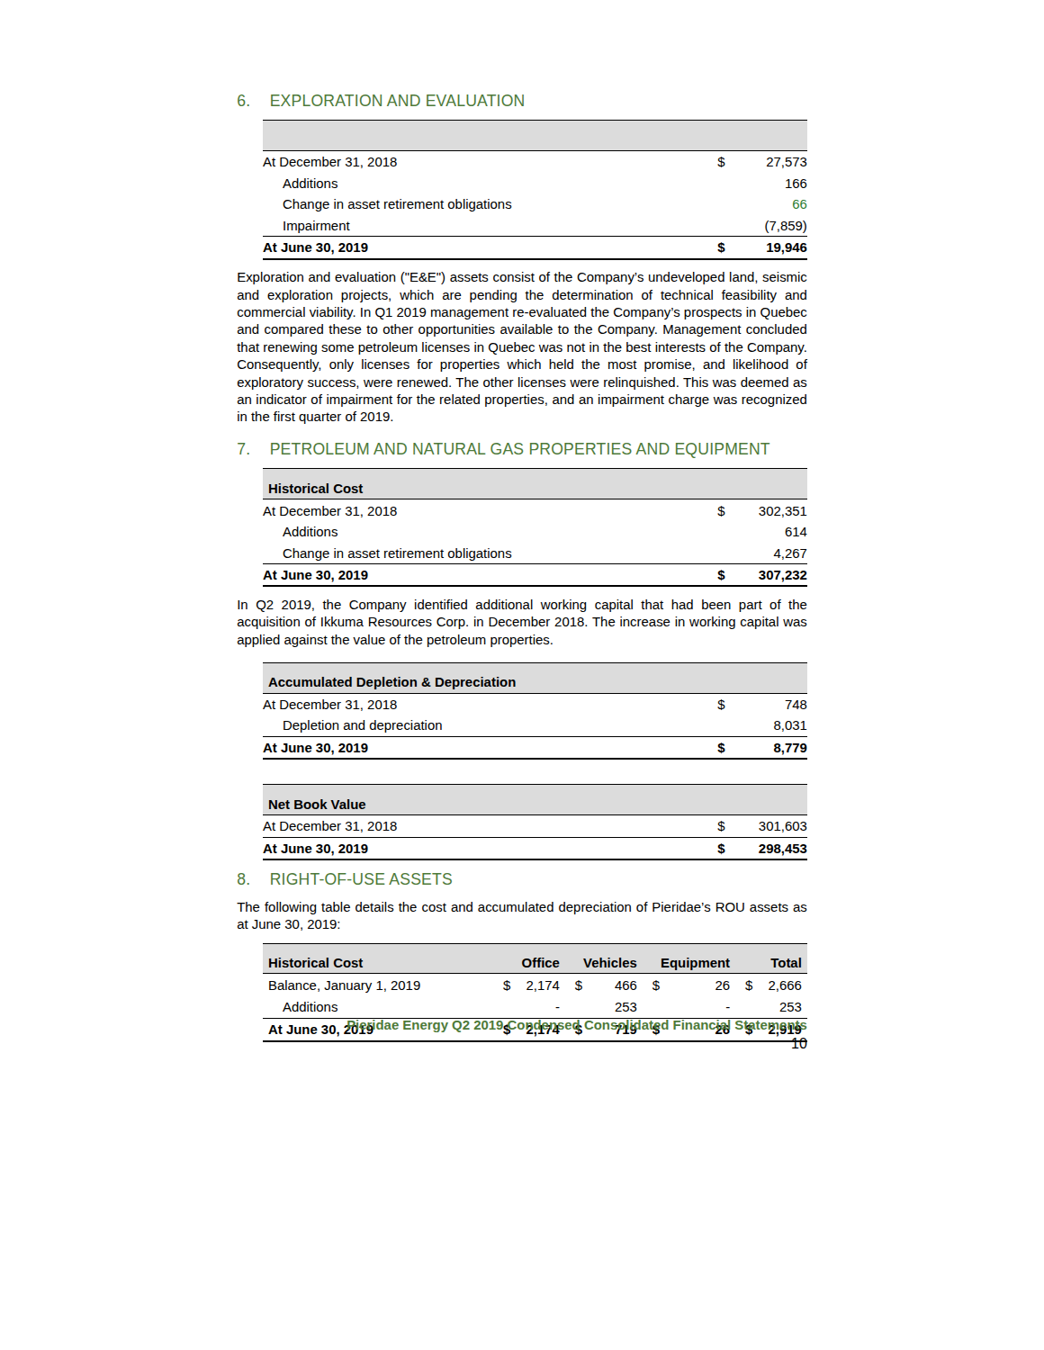6. EXPLORATION AND EVALUATION
| At December 31, 2018 | | $ | 27,573 |
| Additions | | | 166 |
| Change in asset retirement obligations | | | 66 |
| Impairment | | | (7,859) |
| At June 30, 2019 | | $ | 19,946 |
Exploration and evaluation ("E&E") assets consist of the Company’s undeveloped land, seismic and exploration projects, which are pending the determination of technical feasibility and commercial viability. In Q1 2019 management re-evaluated the Company’s prospects in Quebec and compared these to other opportunities available to the Company. Management concluded that renewing some petroleum licenses in Quebec was not in the best interests of the Company. Consequently, only licenses for properties which held the most promise, and likelihood of exploratory success, were renewed. The other licenses were relinquished. This was deemed as an indicator of impairment for the related properties, and an impairment charge was recognized in the first quarter of 2019.
7. PETROLEUM AND NATURAL GAS PROPERTIES AND EQUIPMENT
| Historical Cost | | | |
| At December 31, 2018 | | $ | 302,351 |
| Additions | | | 614 |
| Change in asset retirement obligations | | | 4,267 |
| At June 30, 2019 | | $ | 307,232 |
In Q2 2019, the Company identified additional working capital that had been part of the acquisition of Ikkuma Resources Corp. in December 2018. The increase in working capital was applied against the value of the petroleum properties.
| Accumulated Depletion & Depreciation | | | |
| At December 31, 2018 | | $ | 748 |
| Depletion and depreciation | | | 8,031 |
| At June 30, 2019 | | $ | 8,779 |
| Net Book Value | | | |
| At December 31, 2018 | | $ | 301,603 |
| At June 30, 2019 | | $ | 298,453 |
8. RIGHT-OF-USE ASSETS
The following table details the cost and accumulated depreciation of Pieridae’s ROU assets as at June 30, 2019:
| Historical Cost | | Office | | Vehicles | | Equipment | | Total |
| Balance, January 1, 2019 | $ | 2,174 | $ | 466 | $ | 26 | $ | 2,666 |
| Additions | | - | | 253 | | - | | 253 |
| At June 30, 2019 | $ | 2,174 | $ | 719 | $ | 26 | $ | 2,919 |
Pieridae Energy Q2 2019 Condensed Consolidated Financial Statements
10